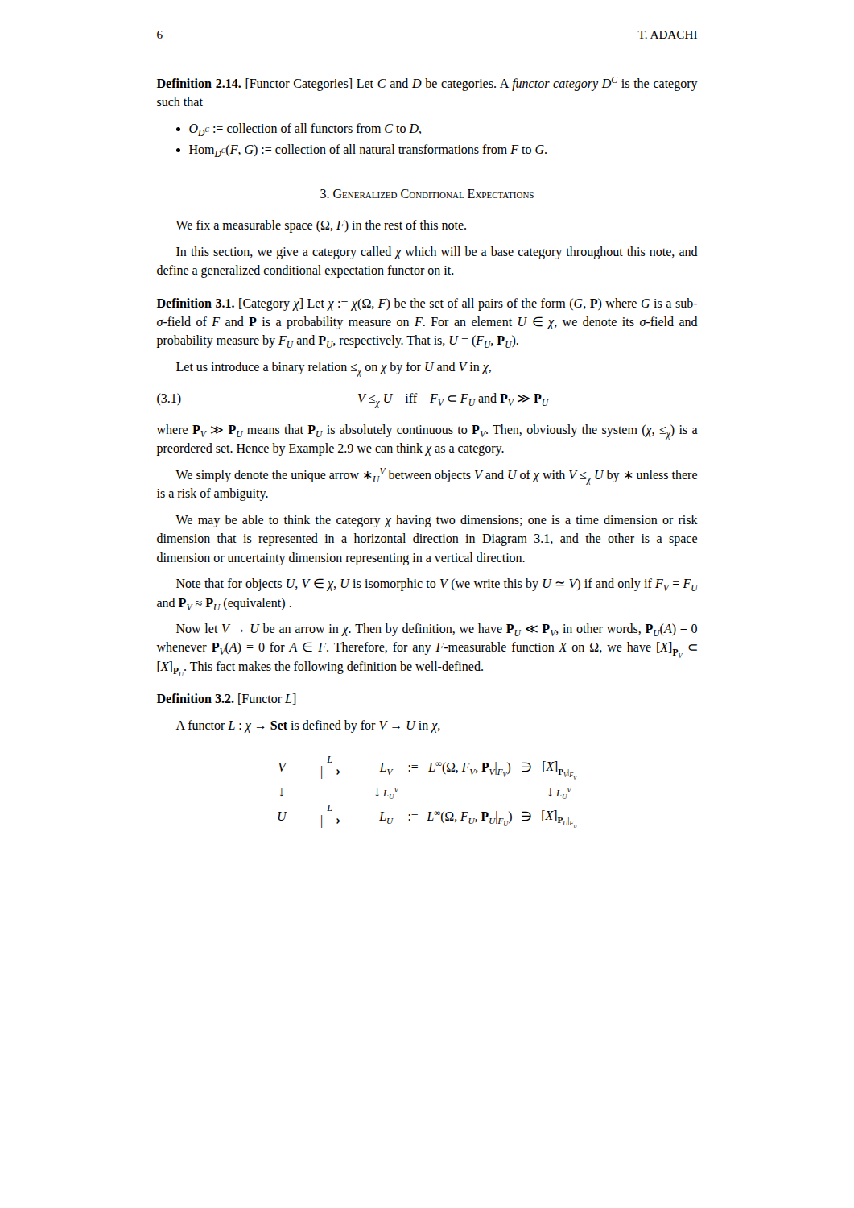6 T. ADACHI
Definition 2.14. [Functor Categories] Let C and D be categories. A functor category DC is the category such that
ODC := collection of all functors from C to D,
HomDC(F, G) := collection of all natural transformations from F to G.
3. Generalized Conditional Expectations
We fix a measurable space (Ω, F) in the rest of this note.
In this section, we give a category called χ which will be a base category throughout this note, and define a generalized conditional expectation functor on it.
Definition 3.1. [Category χ] Let χ := χ(Ω, F) be the set of all pairs of the form (G, P) where G is a sub-σ-field of F and P is a probability measure on F. For an element U ∈ χ, we denote its σ-field and probability measure by FU and PU, respectively. That is, U = (FU, PU).
Let us introduce a binary relation ≤χ on χ by for U and V in χ,
(3.1) V ≤χ U iff FV ⊂ FU and PV ≫ PU
where PV ≫ PU means that PU is absolutely continuous to PV. Then, obviously the system (χ, ≤χ) is a preordered set. Hence by Example 2.9 we can think χ as a category.
We simply denote the unique arrow ∗UV between objects V and U of χ with V ≤χ U by ∗ unless there is a risk of ambiguity.
We may be able to think the category χ having two dimensions; one is a time dimension or risk dimension that is represented in a horizontal direction in Diagram 3.1, and the other is a space dimension or uncertainty dimension representing in a vertical direction.
Note that for objects U, V ∈ χ, U is isomorphic to V (we write this by U ≃ V) if and only if FV = FU and PV ≈ PU (equivalent) .
Now let V → U be an arrow in χ. Then by definition, we have PU ≪ PV, in other words, PU(A) = 0 whenever PV(A) = 0 for A ∈ F. Therefore, for any F-measurable function X on Ω, we have [X]PV ⊂ [X]PU. This fact makes the following definition be well-defined.
Definition 3.2. [Functor L]
A functor L : χ → Set is defined by for V → U in χ,
| V | L / ⟶ | L V | := | L ∞ (Ω, F V , P V / F V ) | ∋ | [ X ] P V / F V |
| ↓ | | ↓ L U V | | | | ↓ L U V |
| U | L / ⟶ | L U | := | L ∞ (Ω, F U , P U / F U ) | ∋ | [ X ] P U / F U |